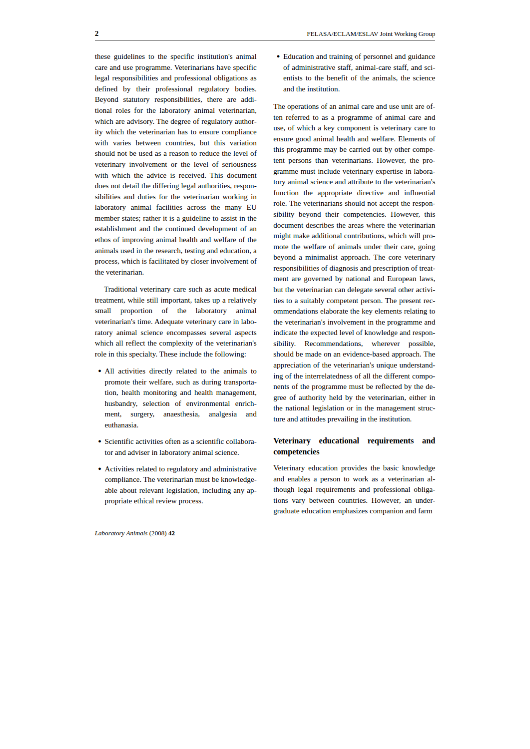2 FELASA/ECLAM/ESLAV Joint Working Group
these guidelines to the specific institution's animal care and use programme. Veterinarians have specific legal responsibilities and professional obligations as defined by their professional regulatory bodies. Beyond statutory responsibilities, there are additional roles for the laboratory animal veterinarian, which are advisory. The degree of regulatory authority which the veterinarian has to ensure compliance with varies between countries, but this variation should not be used as a reason to reduce the level of veterinary involvement or the level of seriousness with which the advice is received. This document does not detail the differing legal authorities, responsibilities and duties for the veterinarian working in laboratory animal facilities across the many EU member states; rather it is a guideline to assist in the establishment and the continued development of an ethos of improving animal health and welfare of the animals used in the research, testing and education, a process, which is facilitated by closer involvement of the veterinarian.
Traditional veterinary care such as acute medical treatment, while still important, takes up a relatively small proportion of the laboratory animal veterinarian's time. Adequate veterinary care in laboratory animal science encompasses several aspects which all reflect the complexity of the veterinarian's role in this specialty. These include the following:
All activities directly related to the animals to promote their welfare, such as during transportation, health monitoring and health management, husbandry, selection of environmental enrichment, surgery, anaesthesia, analgesia and euthanasia.
Scientific activities often as a scientific collaborator and adviser in laboratory animal science.
Activities related to regulatory and administrative compliance. The veterinarian must be knowledgeable about relevant legislation, including any appropriate ethical review process.
Education and training of personnel and guidance of administrative staff, animal-care staff, and scientists to the benefit of the animals, the science and the institution.
The operations of an animal care and use unit are often referred to as a programme of animal care and use, of which a key component is veterinary care to ensure good animal health and welfare. Elements of this programme may be carried out by other competent persons than veterinarians. However, the programme must include veterinary expertise in laboratory animal science and attribute to the veterinarian's function the appropriate directive and influential role. The veterinarians should not accept the responsibility beyond their competencies. However, this document describes the areas where the veterinarian might make additional contributions, which will promote the welfare of animals under their care, going beyond a minimalist approach. The core veterinary responsibilities of diagnosis and prescription of treatment are governed by national and European laws, but the veterinarian can delegate several other activities to a suitably competent person. The present recommendations elaborate the key elements relating to the veterinarian's involvement in the programme and indicate the expected level of knowledge and responsibility. Recommendations, wherever possible, should be made on an evidence-based approach. The appreciation of the veterinarian's unique understanding of the interrelatedness of all the different components of the programme must be reflected by the degree of authority held by the veterinarian, either in the national legislation or in the management structure and attitudes prevailing in the institution.
Veterinary educational requirements and competencies
Veterinary education provides the basic knowledge and enables a person to work as a veterinarian although legal requirements and professional obligations vary between countries. However, an undergraduate education emphasizes companion and farm
Laboratory Animals (2008) 42